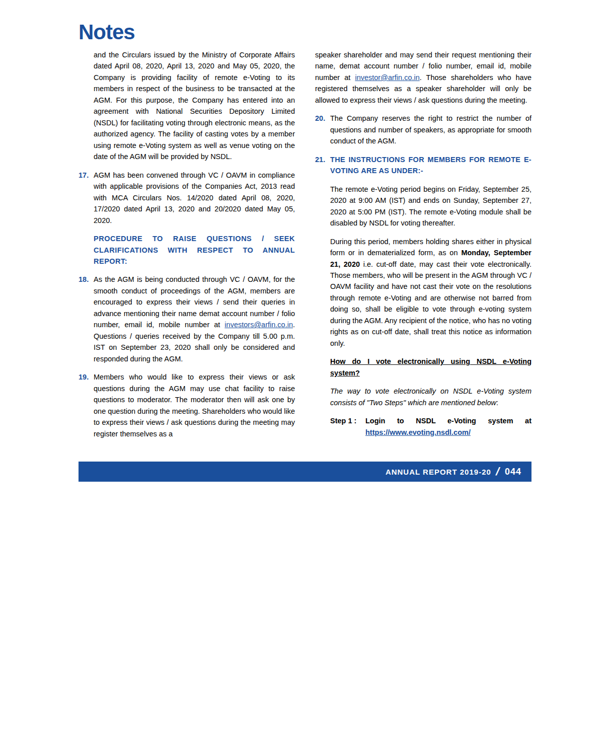Notes
and the Circulars issued by the Ministry of Corporate Affairs dated April 08, 2020, April 13, 2020 and May 05, 2020, the Company is providing facility of remote e-Voting to its members in respect of the business to be transacted at the AGM. For this purpose, the Company has entered into an agreement with National Securities Depository Limited (NSDL) for facilitating voting through electronic means, as the authorized agency. The facility of casting votes by a member using remote e-Voting system as well as venue voting on the date of the AGM will be provided by NSDL.
17.
AGM has been convened through VC / OAVM in compliance with applicable provisions of the Companies Act, 2013 read with MCA Circulars Nos. 14/2020 dated April 08, 2020, 17/2020 dated April 13, 2020 and 20/2020 dated May 05, 2020.
PROCEDURE TO RAISE QUESTIONS / SEEK CLARIFICATIONS WITH RESPECT TO ANNUAL REPORT:
18.
As the AGM is being conducted through VC / OAVM, for the smooth conduct of proceedings of the AGM, members are encouraged to express their views / send their queries in advance mentioning their name demat account number / folio number, email id, mobile number at investors@arfin.co.in. Questions / queries received by the Company till 5.00 p.m. IST on September 23, 2020 shall only be considered and responded during the AGM.
19.
Members who would like to express their views or ask questions during the AGM may use chat facility to raise questions to moderator. The moderator then will ask one by one question during the meeting. Shareholders who would like to express their views / ask questions during the meeting may register themselves as a
speaker shareholder and may send their request mentioning their name, demat account number / folio number, email id, mobile number at investor@arfin.co.in. Those shareholders who have registered themselves as a speaker shareholder will only be allowed to express their views / ask questions during the meeting.
20.
The Company reserves the right to restrict the number of questions and number of speakers, as appropriate for smooth conduct of the AGM.
21.
THE INSTRUCTIONS FOR MEMBERS FOR REMOTE E-VOTING ARE AS UNDER:-
The remote e-Voting period begins on Friday, September 25, 2020 at 9:00 AM (IST) and ends on Sunday, September 27, 2020 at 5:00 PM (IST). The remote e-Voting module shall be disabled by NSDL for voting thereafter.
During this period, members holding shares either in physical form or in dematerialized form, as on Monday, September 21, 2020 i.e. cut-off date, may cast their vote electronically. Those members, who will be present in the AGM through VC / OAVM facility and have not cast their vote on the resolutions through remote e-Voting and are otherwise not barred from doing so, shall be eligible to vote through e-voting system during the AGM. Any recipient of the notice, who has no voting rights as on cut-off date, shall treat this notice as information only.
How do I vote electronically using NSDL e-Voting system?
The way to vote electronically on NSDL e-Voting system consists of "Two Steps" which are mentioned below:
Step 1 :
Login to NSDL e-Voting system at https://www.evoting.nsdl.com/
ANNUAL REPORT 2019-20 / 044